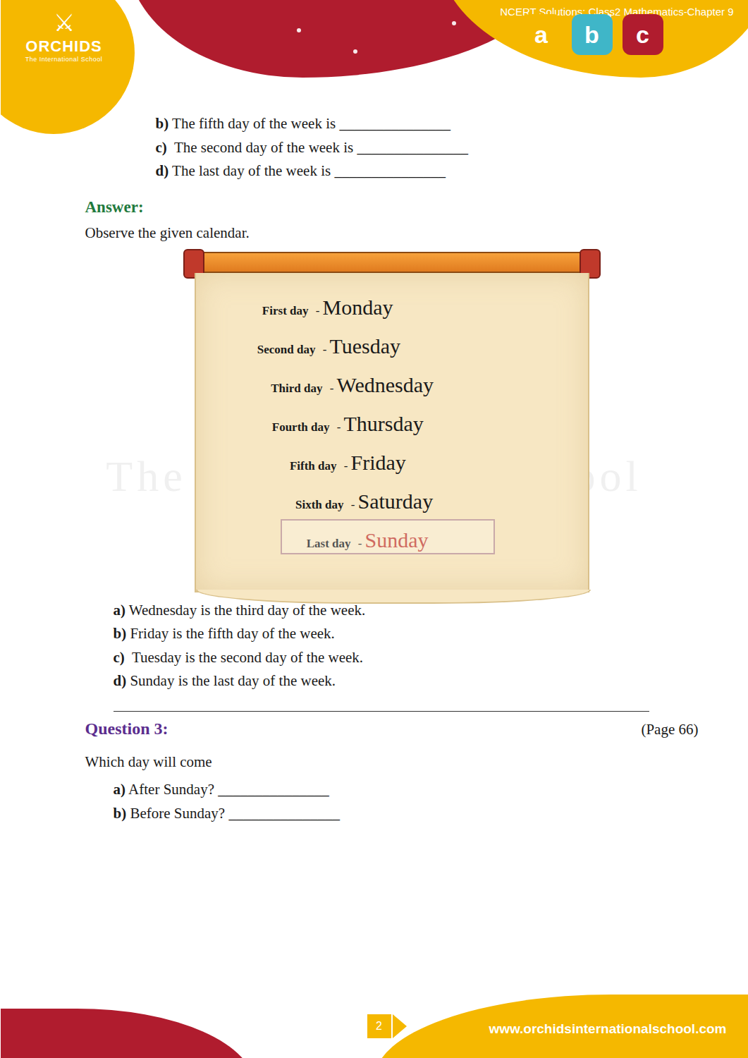NCERT Solutions: Class2 Mathematics-Chapter 9
abc
⚔
ORCHIDS
The International School
The International School
b) The fifth day of the week is _______________
c) The second day of the week is _______________
d) The last day of the week is _______________
Answer:
Observe the given calendar.
First day-Monday
Second day-Tuesday
Third day-Wednesday
Fourth day-Thursday
Fifth day-Friday
Sixth day-Saturday
Last day-Sunday
a) Wednesday is the third day of the week.
b) Friday is the fifth day of the week.
c) Tuesday is the second day of the week.
d) Sunday is the last day of the week.
Question 3: (Page 66)
Which day will come
a) After Sunday? _______________
b) Before Sunday? _______________
2
www.orchidsinternationalschool.com